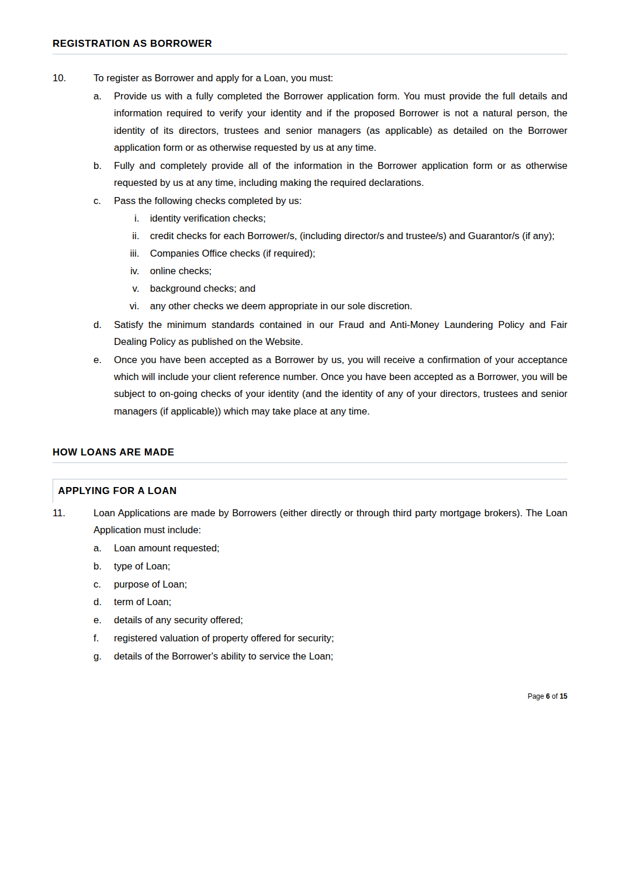REGISTRATION AS BORROWER
10.
To register as Borrower and apply for a Loan, you must:
a.
Provide us with a fully completed the Borrower application form. You must provide the full details and information required to verify your identity and if the proposed Borrower is not a natural person, the identity of its directors, trustees and senior managers (as applicable) as detailed on the Borrower application form or as otherwise requested by us at any time.
b.
Fully and completely provide all of the information in the Borrower application form or as otherwise requested by us at any time, including making the required declarations.
c.
Pass the following checks completed by us:
i.
identity verification checks;
ii.
credit checks for each Borrower/s, (including director/s and trustee/s) and Guarantor/s (if any);
iii.
Companies Office checks (if required);
iv.
online checks;
v.
background checks; and
vi.
any other checks we deem appropriate in our sole discretion.
d.
Satisfy the minimum standards contained in our Fraud and Anti-Money Laundering Policy and Fair Dealing Policy as published on the Website.
e.
Once you have been accepted as a Borrower by us, you will receive a confirmation of your acceptance which will include your client reference number. Once you have been accepted as a Borrower, you will be subject to on-going checks of your identity (and the identity of any of your directors, trustees and senior managers (if applicable)) which may take place at any time.
HOW LOANS ARE MADE
APPLYING FOR A LOAN
11.
Loan Applications are made by Borrowers (either directly or through third party mortgage brokers). The Loan Application must include:
a.
Loan amount requested;
b.
type of Loan;
c.
purpose of Loan;
d.
term of Loan;
e.
details of any security offered;
f.
registered valuation of property offered for security;
g.
details of the Borrower's ability to service the Loan;
Page 6 of 15